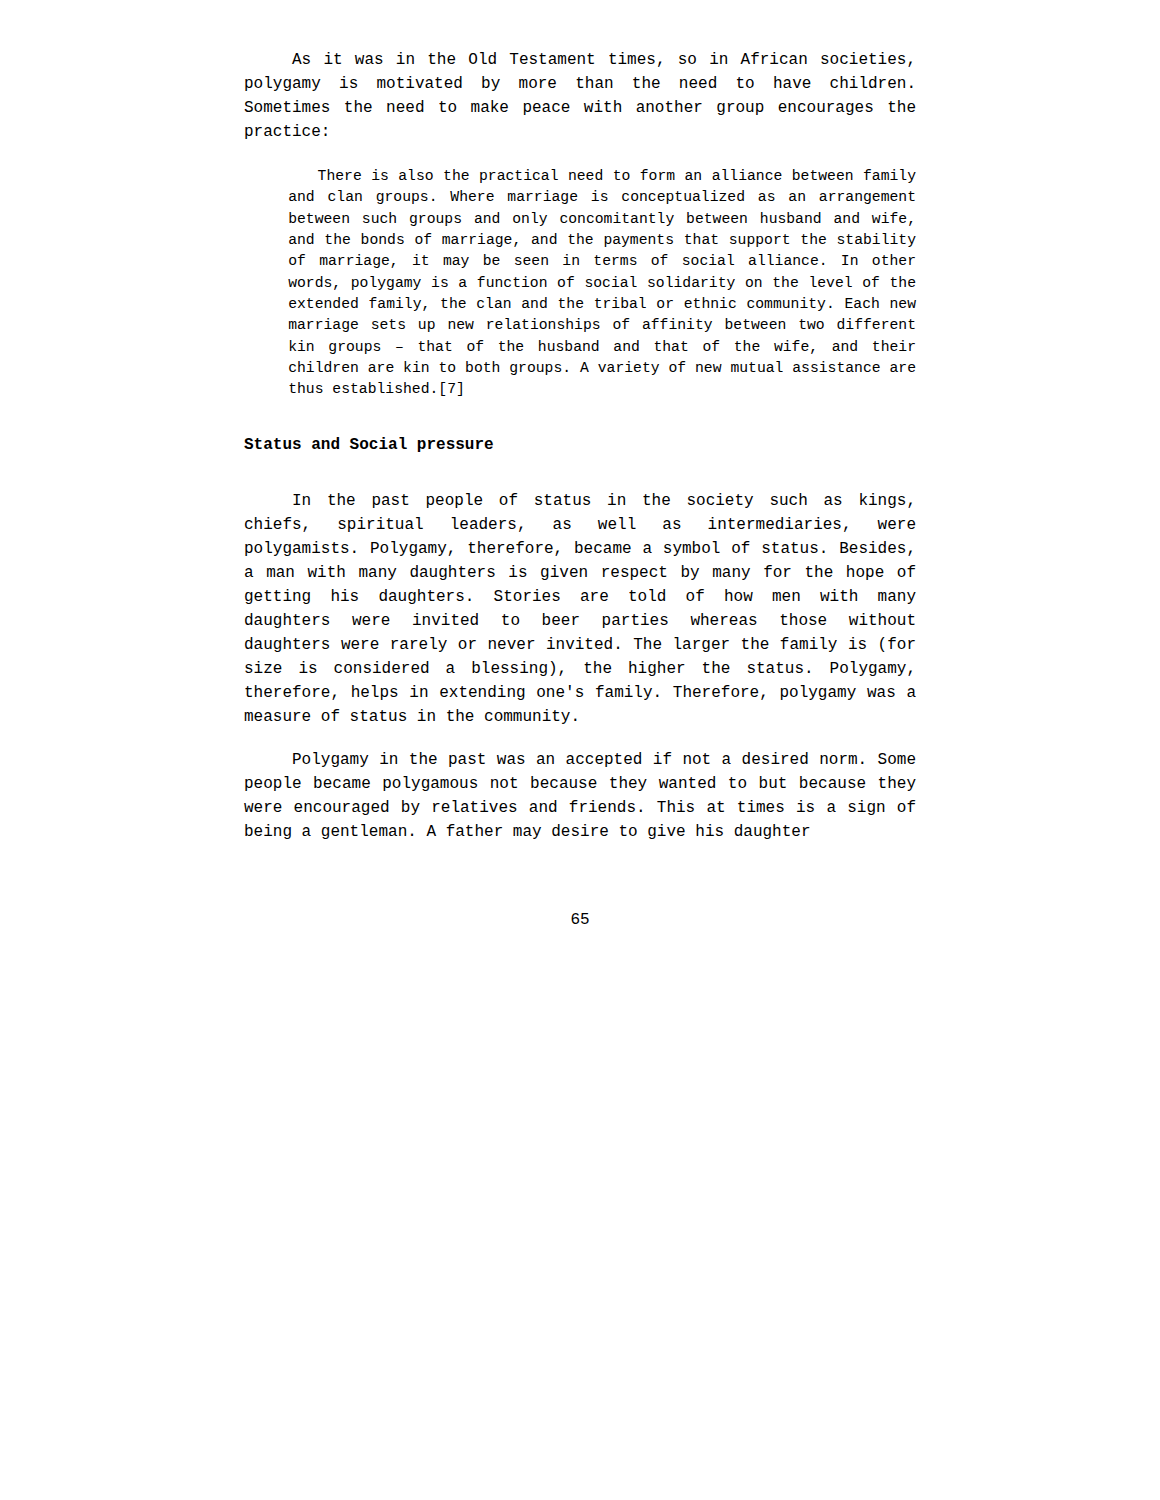As it was in the Old Testament times, so in African societies, polygamy is motivated by more than the need to have children. Sometimes the need to make peace with another group encourages the practice:
There is also the practical need to form an alliance between family and clan groups. Where marriage is conceptualized as an arrangement between such groups and only concomitantly between husband and wife, and the bonds of marriage, and the payments that support the stability of marriage, it may be seen in terms of social alliance. In other words, polygamy is a function of social solidarity on the level of the extended family, the clan and the tribal or ethnic community. Each new marriage sets up new relationships of affinity between two different kin groups – that of the husband and that of the wife, and their children are kin to both groups. A variety of new mutual assistance are thus established.[7]
Status and Social pressure
In the past people of status in the society such as kings, chiefs, spiritual leaders, as well as intermediaries, were polygamists. Polygamy, therefore, became a symbol of status. Besides, a man with many daughters is given respect by many for the hope of getting his daughters. Stories are told of how men with many daughters were invited to beer parties whereas those without daughters were rarely or never invited. The larger the family is (for size is considered a blessing), the higher the status. Polygamy, therefore, helps in extending one's family. Therefore, polygamy was a measure of status in the community.
Polygamy in the past was an accepted if not a desired norm. Some people became polygamous not because they wanted to but because they were encouraged by relatives and friends. This at times is a sign of being a gentleman. A father may desire to give his daughter
65